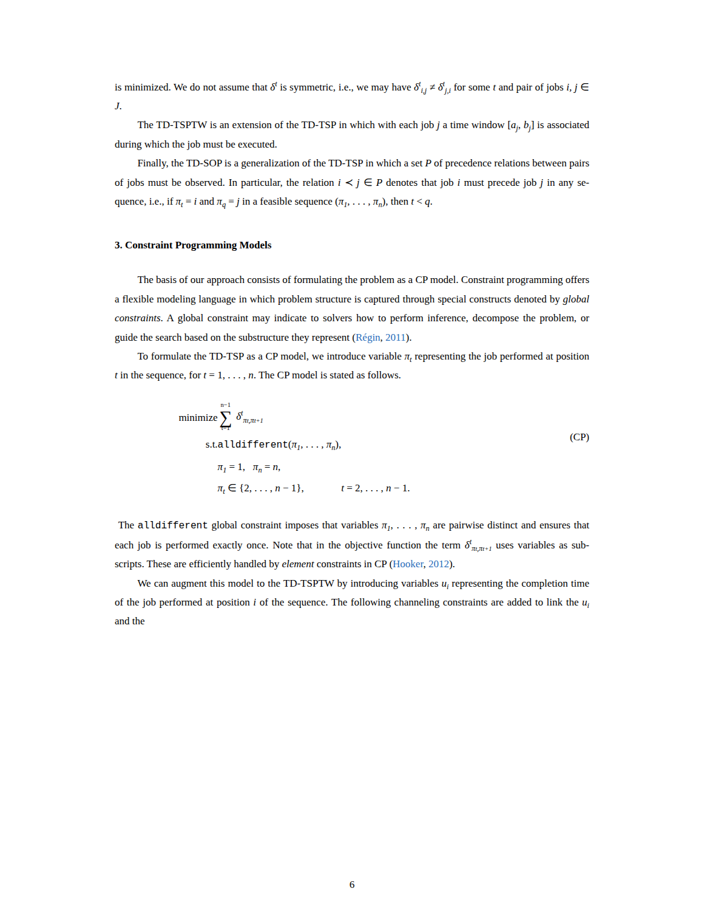is minimized. We do not assume that δt is symmetric, i.e., we may have δti,j ≠ δtj,i for some t and pair of jobs i, j ∈ J.
The TD-TSPTW is an extension of the TD-TSP in which with each job j a time window [aj, bj] is associated during which the job must be executed.
Finally, the TD-SOP is a generalization of the TD-TSP in which a set P of precedence relations between pairs of jobs must be observed. In particular, the relation i ≺ j ∈ P denotes that job i must precede job j in any sequence, i.e., if πt = i and πq = j in a feasible sequence (π1, . . . , πn), then t < q.
3. Constraint Programming Models
The basis of our approach consists of formulating the problem as a CP model. Constraint programming offers a flexible modeling language in which problem structure is captured through special constructs denoted by global constraints. A global constraint may indicate to solvers how to perform inference, decompose the problem, or guide the search based on the substructure they represent (Régin, 2011).
To formulate the TD-TSP as a CP model, we introduce variable πt representing the job performed at position t in the sequence, for t = 1, . . . , n. The CP model is stated as follows.
| minimize | n−1 ∑ t=1 δ t π t ,π t+1 | |
| s.t. | alldifferent ( π 1 , . . . , π n ), | |
| | π 1 = 1, π n = n , | |
| | π t ∈ {2, . . . , n − 1}, | t = 2, . . . , n − 1. |
(CP)
The alldifferent global constraint imposes that variables π1, . . . , πn are pairwise distinct and ensures that each job is performed exactly once. Note that in the objective function the term δtπt,πt+1 uses variables as subscripts. These are efficiently handled by element constraints in CP (Hooker, 2012).
We can augment this model to the TD-TSPTW by introducing variables ui representing the completion time of the job performed at position i of the sequence. The following channeling constraints are added to link the ui and the
6